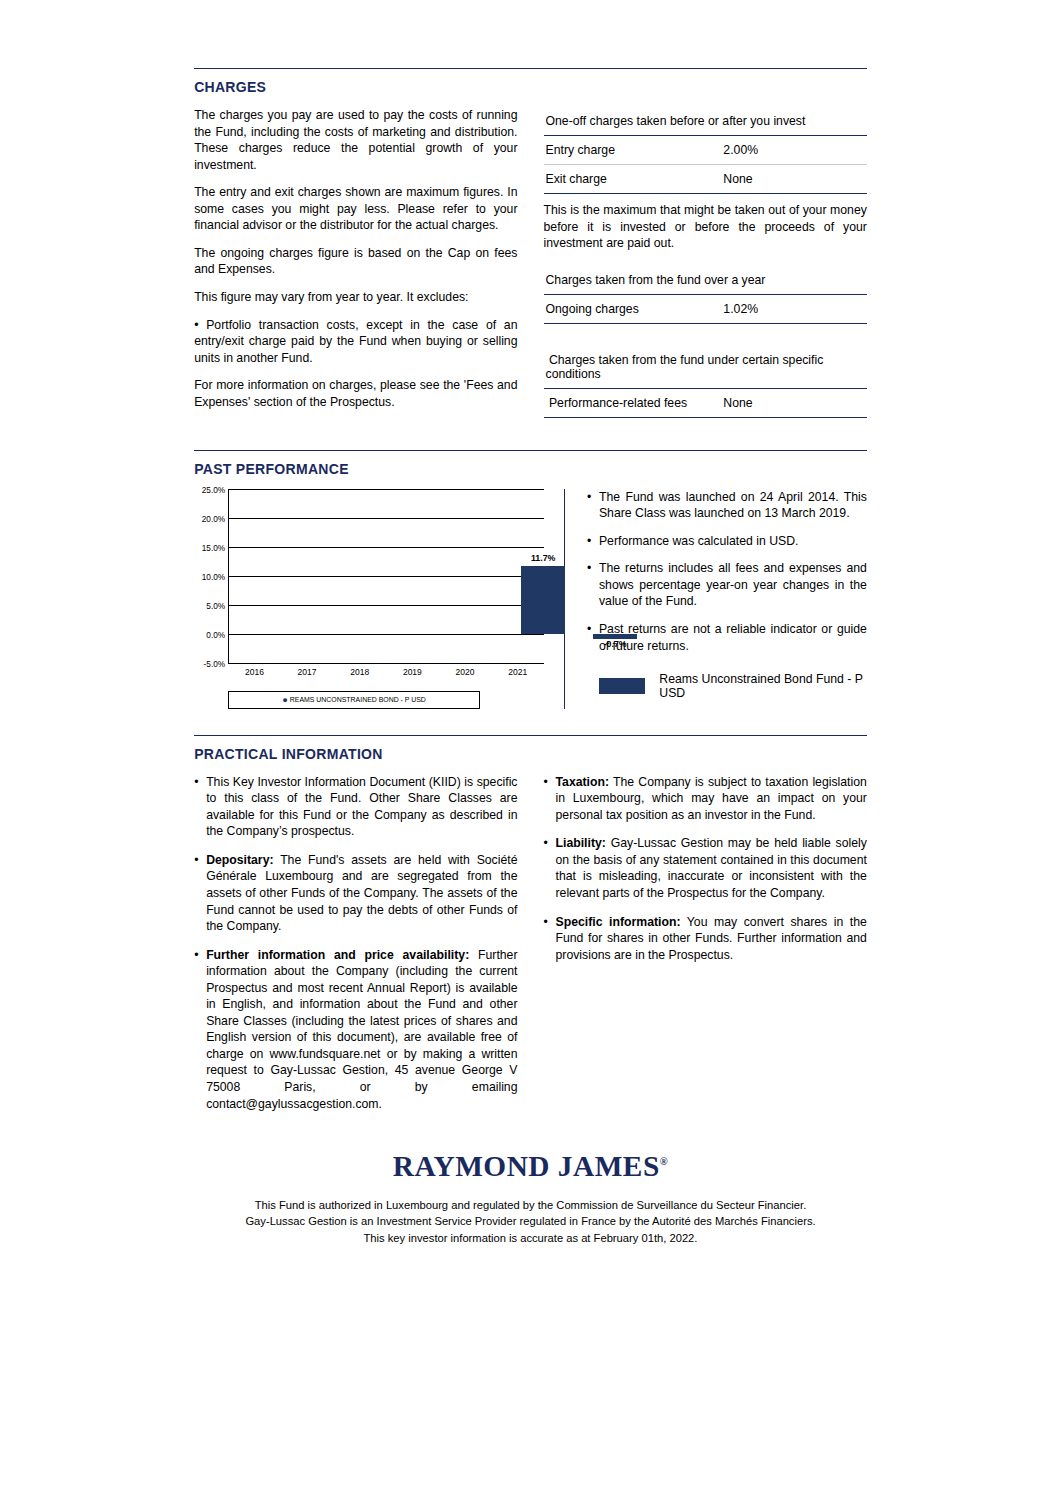Charges
The charges you pay are used to pay the costs of running the Fund, including the costs of marketing and distribution. These charges reduce the potential growth of your investment.
The entry and exit charges shown are maximum figures. In some cases you might pay less. Please refer to your financial advisor or the distributor for the actual charges.
The ongoing charges figure is based on the Cap on fees and Expenses.
This figure may vary from year to year. It excludes:
• Portfolio transaction costs, except in the case of an entry/exit charge paid by the Fund when buying or selling units in another Fund.
For more information on charges, please see the 'Fees and Expenses' section of the Prospectus.
| One-off charges taken before or after you invest |
| Entry charge | 2.00% |
| Exit charge | None |
This is the maximum that might be taken out of your money before it is invested or before the proceeds of your investment are paid out.
| Charges taken from the fund over a year |
| Ongoing charges | 1.02% |
| Charges taken from the fund under certain specific conditions |
| Performance-related fees | None |
Past Performance
25.0%
20.0%
15.0%
10.0%
5.0%
0.0%
-5.0%
11.7%
-0.7%
201620172018201920202021
● REAMS UNCONSTRAINED BOND - P USD
The Fund was launched on 24 April 2014. This Share Class was launched on 13 March 2019.
Performance was calculated in USD.
The returns includes all fees and expenses and shows percentage year-on year changes in the value of the Fund.
Past returns are not a reliable indicator or guide of future returns.
Reams Unconstrained Bond Fund - P USD
Practical Information
This Key Investor Information Document (KIID) is specific to this class of the Fund. Other Share Classes are available for this Fund or the Company as described in the Company’s prospectus.
Depositary: The Fund's assets are held with Société Générale Luxembourg and are segregated from the assets of other Funds of the Company. The assets of the Fund cannot be used to pay the debts of other Funds of the Company.
Further information and price availability: Further information about the Company (including the current Prospectus and most recent Annual Report) is available in English, and information about the Fund and other Share Classes (including the latest prices of shares and English version of this document), are available free of charge on www.fundsquare.net or by making a written request to Gay-Lussac Gestion, 45 avenue George V 75008 Paris, or by emailing contact@gaylussacgestion.com.
Taxation: The Company is subject to taxation legislation in Luxembourg, which may have an impact on your personal tax position as an investor in the Fund.
Liability: Gay-Lussac Gestion may be held liable solely on the basis of any statement contained in this document that is misleading, inaccurate or inconsistent with the relevant parts of the Prospectus for the Company.
Specific information: You may convert shares in the Fund for shares in other Funds. Further information and provisions are in the Prospectus.
RAYMOND JAMES®
This Fund is authorized in Luxembourg and regulated by the Commission de Surveillance du Secteur Financier.
Gay-Lussac Gestion is an Investment Service Provider regulated in France by the Autorité des Marchés Financiers.
This key investor information is accurate as at February 01th, 2022.